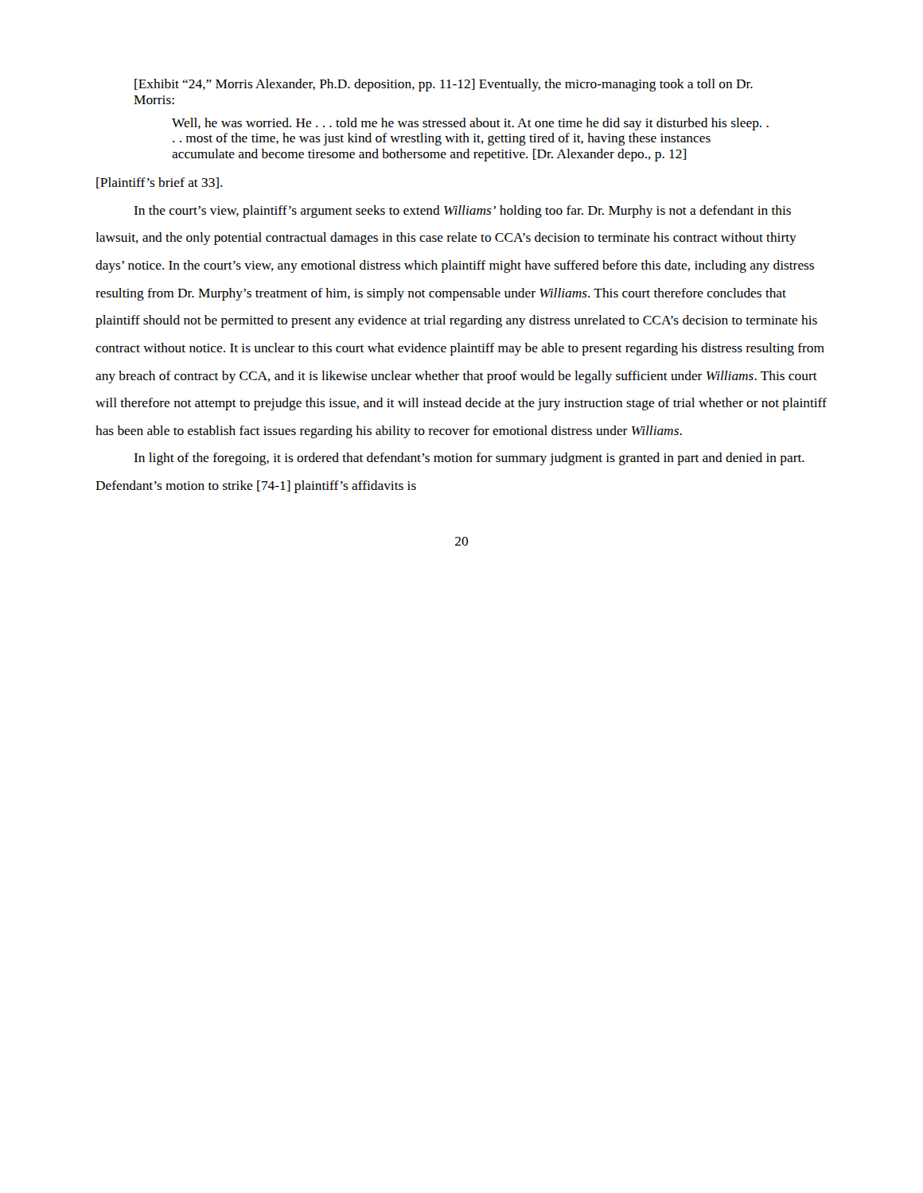[Exhibit “24,” Morris Alexander, Ph.D. deposition, pp. 11-12] Eventually, the micro-managing took a toll on Dr. Morris:
Well, he was worried. He . . . told me he was stressed about it. At one time he did say it disturbed his sleep. . . . most of the time, he was just kind of wrestling with it, getting tired of it, having these instances accumulate and become tiresome and bothersome and repetitive. [Dr. Alexander depo., p. 12]
[Plaintiff’s brief at 33].
In the court’s view, plaintiff’s argument seeks to extend Williams’ holding too far. Dr. Murphy is not a defendant in this lawsuit, and the only potential contractual damages in this case relate to CCA’s decision to terminate his contract without thirty days’ notice. In the court’s view, any emotional distress which plaintiff might have suffered before this date, including any distress resulting from Dr. Murphy’s treatment of him, is simply not compensable under Williams. This court therefore concludes that plaintiff should not be permitted to present any evidence at trial regarding any distress unrelated to CCA’s decision to terminate his contract without notice. It is unclear to this court what evidence plaintiff may be able to present regarding his distress resulting from any breach of contract by CCA, and it is likewise unclear whether that proof would be legally sufficient under Williams. This court will therefore not attempt to prejudge this issue, and it will instead decide at the jury instruction stage of trial whether or not plaintiff has been able to establish fact issues regarding his ability to recover for emotional distress under Williams.
In light of the foregoing, it is ordered that defendant’s motion for summary judgment is granted in part and denied in part. Defendant’s motion to strike [74-1] plaintiff’s affidavits is
20